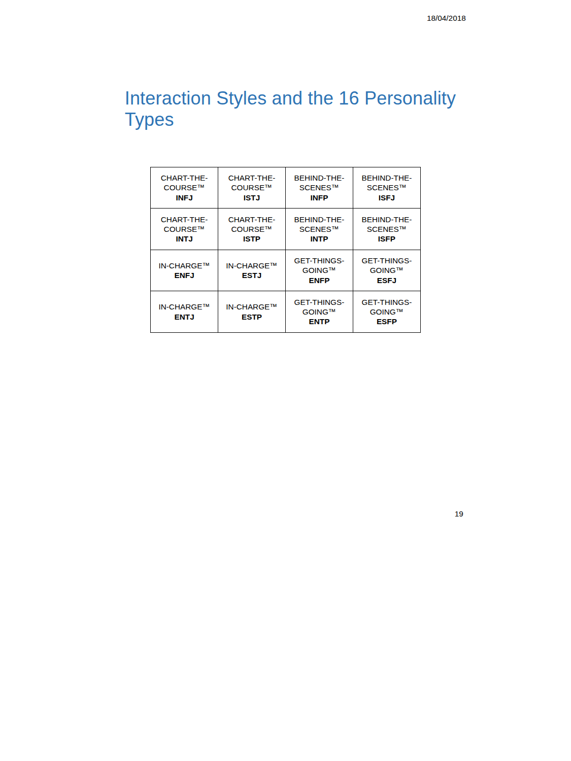18/04/2018
Interaction Styles and the 16 Personality Types
| CHART-THE-COURSE™ INFJ | CHART-THE-COURSE™ ISTJ | BEHIND-THE-SCENES™ INFP | BEHIND-THE-SCENES™ ISFJ |
| CHART-THE-COURSE™ INTJ | CHART-THE-COURSE™ ISTP | BEHIND-THE-SCENES™ INTP | BEHIND-THE-SCENES™ ISFP |
| IN-CHARGE™ ENFJ | IN-CHARGE™ ESTJ | GET-THINGS-GOING™ ENFP | GET-THINGS-GOING™ ESFJ |
| IN-CHARGE™ ENTJ | IN-CHARGE™ ESTP | GET-THINGS-GOING™ ENTP | GET-THINGS-GOING™ ESFP |
19